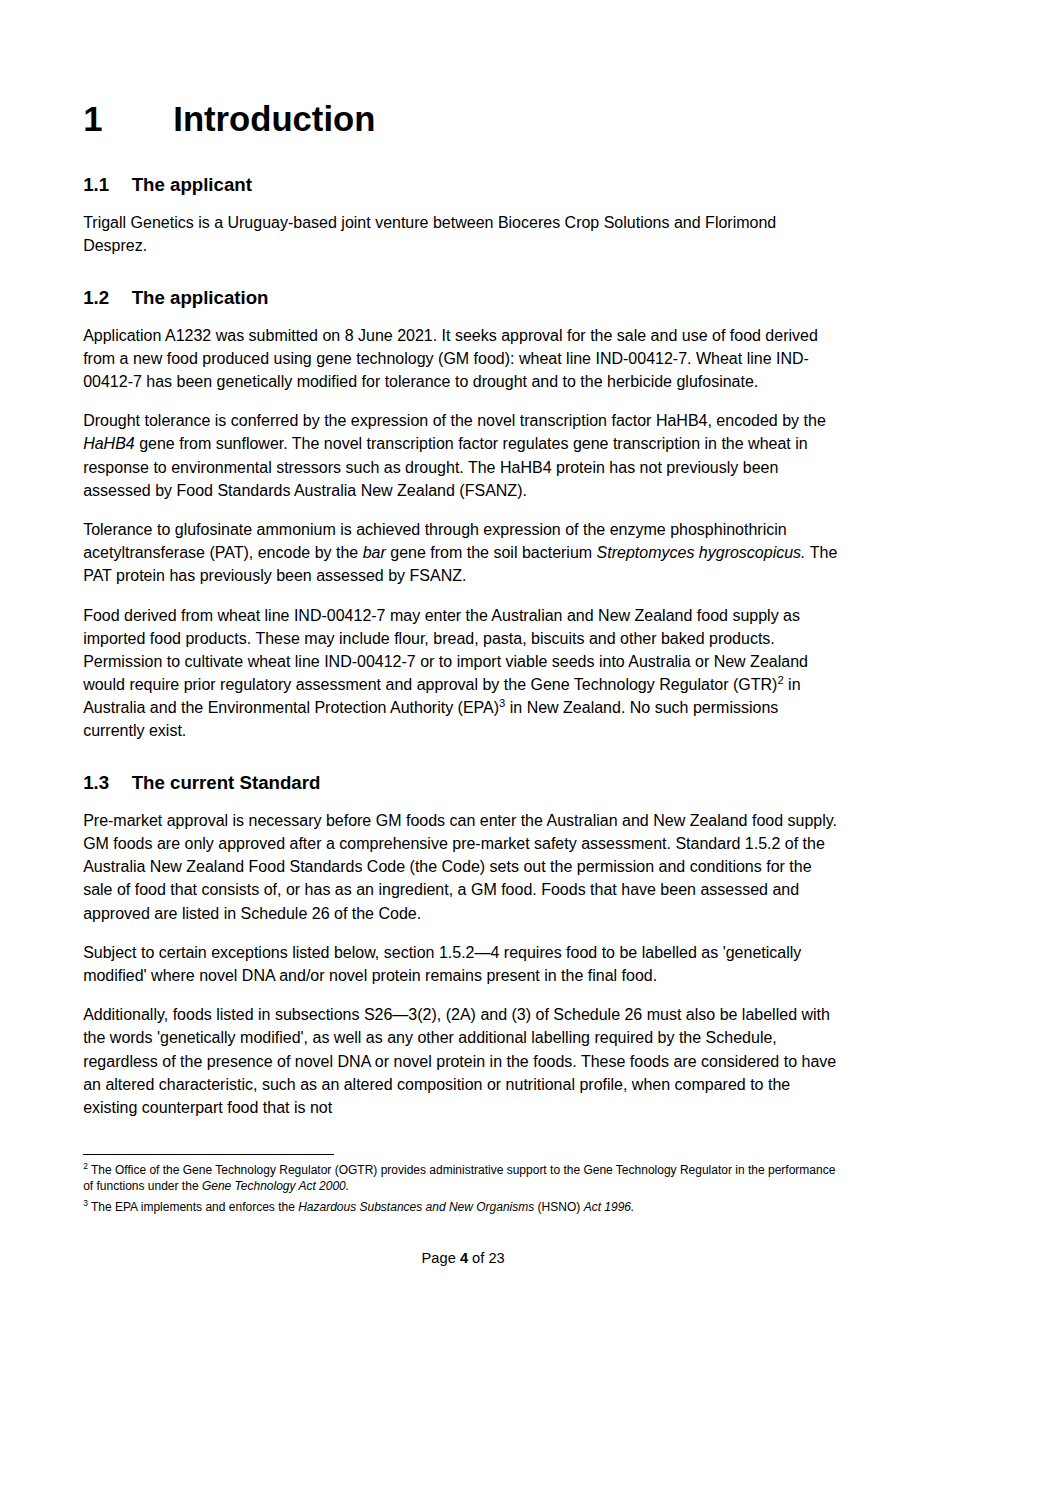1 Introduction
1.1 The applicant
Trigall Genetics is a Uruguay-based joint venture between Bioceres Crop Solutions and Florimond Desprez.
1.2 The application
Application A1232 was submitted on 8 June 2021. It seeks approval for the sale and use of food derived from a new food produced using gene technology (GM food): wheat line IND-00412-7. Wheat line IND-00412-7 has been genetically modified for tolerance to drought and to the herbicide glufosinate.
Drought tolerance is conferred by the expression of the novel transcription factor HaHB4, encoded by the HaHB4 gene from sunflower. The novel transcription factor regulates gene transcription in the wheat in response to environmental stressors such as drought. The HaHB4 protein has not previously been assessed by Food Standards Australia New Zealand (FSANZ).
Tolerance to glufosinate ammonium is achieved through expression of the enzyme phosphinothricin acetyltransferase (PAT), encode by the bar gene from the soil bacterium Streptomyces hygroscopicus. The PAT protein has previously been assessed by FSANZ.
Food derived from wheat line IND-00412-7 may enter the Australian and New Zealand food supply as imported food products. These may include flour, bread, pasta, biscuits and other baked products. Permission to cultivate wheat line IND-00412-7 or to import viable seeds into Australia or New Zealand would require prior regulatory assessment and approval by the Gene Technology Regulator (GTR)2 in Australia and the Environmental Protection Authority (EPA)3 in New Zealand. No such permissions currently exist.
1.3 The current Standard
Pre-market approval is necessary before GM foods can enter the Australian and New Zealand food supply. GM foods are only approved after a comprehensive pre-market safety assessment. Standard 1.5.2 of the Australia New Zealand Food Standards Code (the Code) sets out the permission and conditions for the sale of food that consists of, or has as an ingredient, a GM food. Foods that have been assessed and approved are listed in Schedule 26 of the Code.
Subject to certain exceptions listed below, section 1.5.2—4 requires food to be labelled as 'genetically modified' where novel DNA and/or novel protein remains present in the final food.
Additionally, foods listed in subsections S26—3(2), (2A) and (3) of Schedule 26 must also be labelled with the words 'genetically modified', as well as any other additional labelling required by the Schedule, regardless of the presence of novel DNA or novel protein in the foods. These foods are considered to have an altered characteristic, such as an altered composition or nutritional profile, when compared to the existing counterpart food that is not
2 The Office of the Gene Technology Regulator (OGTR) provides administrative support to the Gene Technology Regulator in the performance of functions under the Gene Technology Act 2000.
3 The EPA implements and enforces the Hazardous Substances and New Organisms (HSNO) Act 1996.
Page 4 of 23